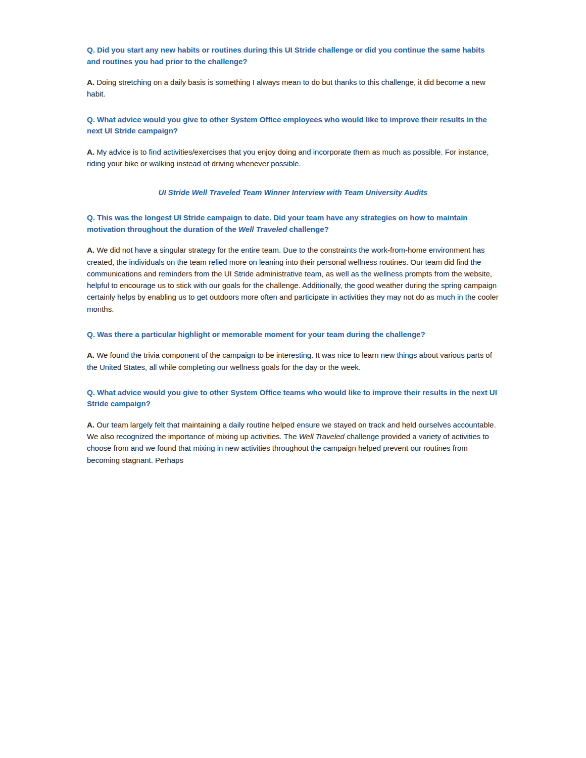Q. Did you start any new habits or routines during this UI Stride challenge or did you continue the same habits and routines you had prior to the challenge?
A. Doing stretching on a daily basis is something I always mean to do but thanks to this challenge, it did become a new habit.
Q. What advice would you give to other System Office employees who would like to improve their results in the next UI Stride campaign?
A. My advice is to find activities/exercises that you enjoy doing and incorporate them as much as possible. For instance, riding your bike or walking instead of driving whenever possible.
UI Stride Well Traveled Team Winner Interview with Team University Audits
Q. This was the longest UI Stride campaign to date. Did your team have any strategies on how to maintain motivation throughout the duration of the Well Traveled challenge?
A. We did not have a singular strategy for the entire team. Due to the constraints the work-from-home environment has created, the individuals on the team relied more on leaning into their personal wellness routines. Our team did find the communications and reminders from the UI Stride administrative team, as well as the wellness prompts from the website, helpful to encourage us to stick with our goals for the challenge. Additionally, the good weather during the spring campaign certainly helps by enabling us to get outdoors more often and participate in activities they may not do as much in the cooler months.
Q. Was there a particular highlight or memorable moment for your team during the challenge?
A. We found the trivia component of the campaign to be interesting. It was nice to learn new things about various parts of the United States, all while completing our wellness goals for the day or the week.
Q. What advice would you give to other System Office teams who would like to improve their results in the next UI Stride campaign?
A. Our team largely felt that maintaining a daily routine helped ensure we stayed on track and held ourselves accountable. We also recognized the importance of mixing up activities. The Well Traveled challenge provided a variety of activities to choose from and we found that mixing in new activities throughout the campaign helped prevent our routines from becoming stagnant. Perhaps